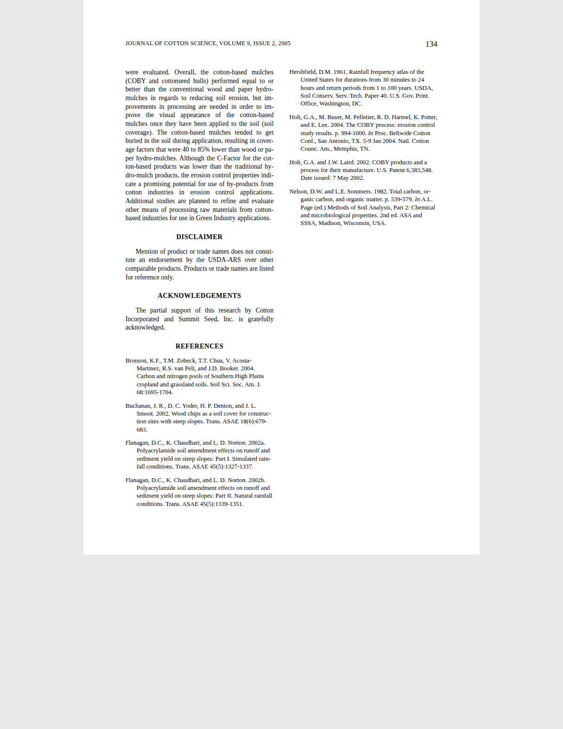Journal of Cotton Science, Volume 9, Issue 2, 2005
134
were evaluated. Overall, the cotton-based mulches (COBY and cottonseed hulls) performed equal to or better than the conventional wood and paper hydro-mulches in regards to reducing soil erosion, but improvements in processing are needed in order to improve the visual appearance of the cotton-based mulches once they have been applied to the soil (soil coverage). The cotton-based mulches tended to get buried in the soil during application, resulting in coverage factors that were 40 to 85% lower than wood or paper hydro-mulches. Although the C-Factor for the cotton-based products was lower than the traditional hydro-mulch products, the erosion control properties indicate a promising potential for use of by-products from cotton industries in erosion control applications. Additional studies are planned to refine and evaluate other means of processing raw materials from cotton-based industries for use in Green Industry applications.
Disclaimer
Mention of product or trade names does not constitute an endorsement by the USDA-ARS over other comparable products. Products or trade names are listed for reference only.
Acknowledgements
The partial support of this research by Cotton Incorporated and Summit Seed, Inc. is gratefully acknowledged.
References
Bronson, K.F., T.M. Zobeck, T.T. Chua, V. Acosta-Martinez, R.S. van Pelt, and J.D. Booker. 2004. Carbon and nitrogen pools of Southern High Plains cropland and grassland soils. Soil Sci. Soc. Am. J. 68:1695-1704.
Buchanan, J. R., D. C. Yoder, H. P. Denton, and J. L. Smoot. 2002. Wood chips as a soil cover for construction sites with steep slopes. Trans. ASAE 18(6):679-683.
Flanagan, D.C., K. Chaudhari, and L. D. Norton. 2002a. Polyacrylamide soil amendment effects on runoff and sediment yield on steep slopes: Part I. Simulated rainfall conditions. Trans. ASAE 45(5):1327-1337.
Flanagan, D.C., K. Chaudhari, and L. D. Norton. 2002b. Polyacrylamide soil amendment effects on runoff and sediment yield on steep slopes: Part II. Natural rainfall conditions. Trans. ASAE 45(5):1339-1351.
Hershfield, D.M. 1961. Rainfall frequency atlas of the United States for durations from 30 minutes to 24 hours and return periods from 1 to 100 years. USDA, Soil Conserv. Serv. Tech. Paper 40. U.S. Gov. Print. Office, Washington, DC.
Holt, G.A., M. Buser, M. Pelletier, R. D. Harmel, K. Potter, and E. Lee. 2004. The COBY process: erosion control study results. p. 994-1000. In Proc. Beltwide Cotton Conf., San Antonio, TX. 5-9 Jan 2004. Natl. Cotton Counc. Am., Memphis, TN.
Holt, G.A. and J.W. Laird. 2002. COBY products and a process for their manufacture. U.S. Patent 6,383,548. Date issued: 7 May 2002.
Nelson, D.W. and L.E. Sommers. 1982. Total carbon, organic carbon, and organic matter. p. 539-579. In A.L. Page (ed.) Methods of Soil Analysis, Part 2: Chemical and microbiological properties. 2nd ed. ASA and SSSA, Madison, Wisconsin, USA.